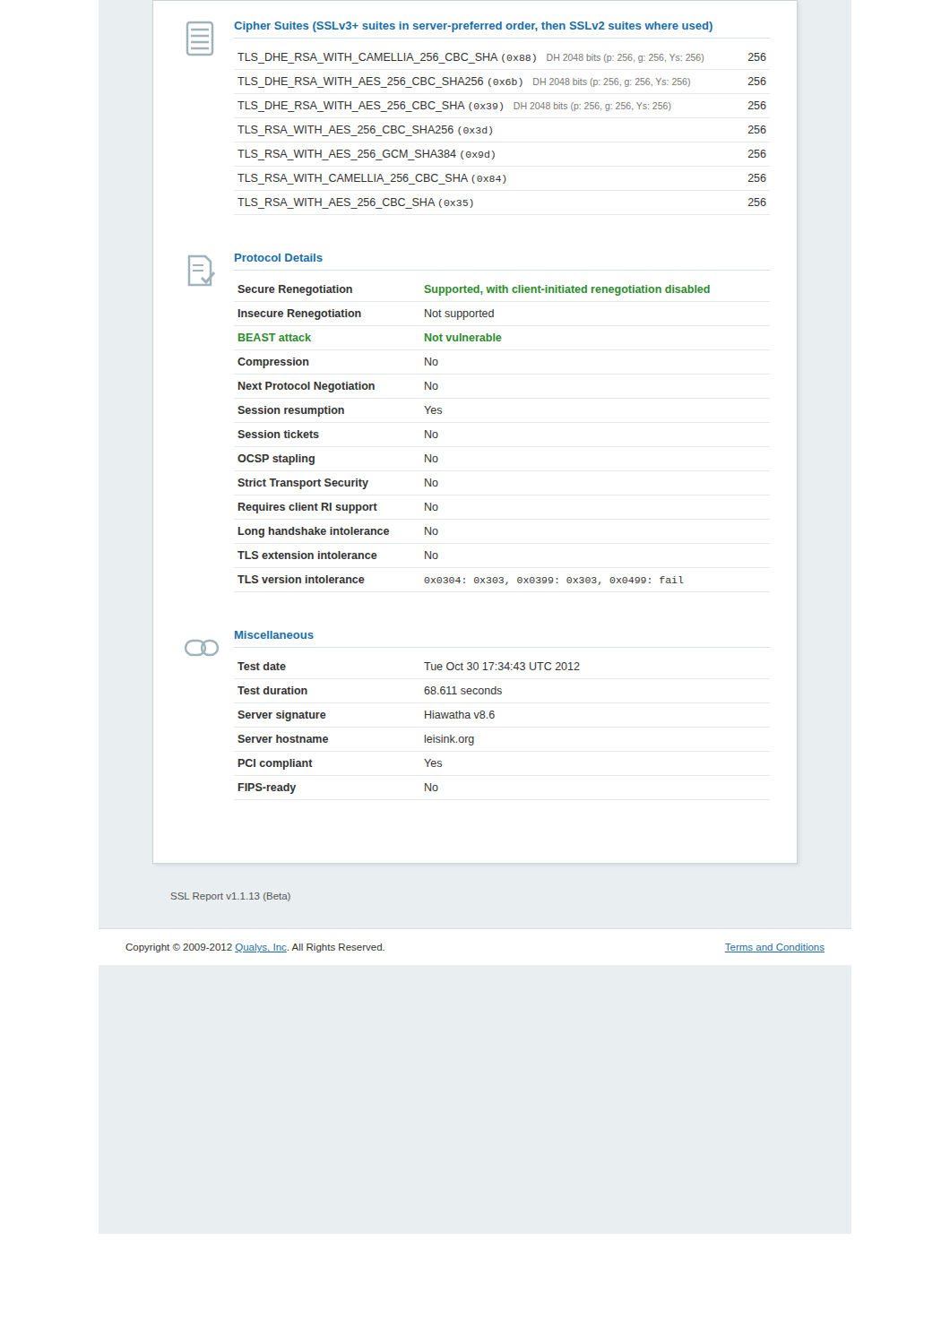Cipher Suites (SSLv3+ suites in server-preferred order, then SSLv2 suites where used)
| TLS_DHE_RSA_WITH_CAMELLIA_256_CBC_SHA (0x88) DH 2048 bits (p: 256, g: 256, Ys: 256) | 256 |
| TLS_DHE_RSA_WITH_AES_256_CBC_SHA256 (0x6b) DH 2048 bits (p: 256, g: 256, Ys: 256) | 256 |
| TLS_DHE_RSA_WITH_AES_256_CBC_SHA (0x39) DH 2048 bits (p: 256, g: 256, Ys: 256) | 256 |
| TLS_RSA_WITH_AES_256_CBC_SHA256 (0x3d) | 256 |
| TLS_RSA_WITH_AES_256_GCM_SHA384 (0x9d) | 256 |
| TLS_RSA_WITH_CAMELLIA_256_CBC_SHA (0x84) | 256 |
| TLS_RSA_WITH_AES_256_CBC_SHA (0x35) | 256 |
Protocol Details
| Secure Renegotiation | Supported, with client-initiated renegotiation disabled |
| Insecure Renegotiation | Not supported |
| BEAST attack | Not vulnerable |
| Compression | No |
| Next Protocol Negotiation | No |
| Session resumption | Yes |
| Session tickets | No |
| OCSP stapling | No |
| Strict Transport Security | No |
| Requires client RI support | No |
| Long handshake intolerance | No |
| TLS extension intolerance | No |
| TLS version intolerance | 0x0304: 0x303, 0x0399: 0x303, 0x0499: fail |
Miscellaneous
| Test date | Tue Oct 30 17:34:43 UTC 2012 |
| Test duration | 68.611 seconds |
| Server signature | Hiawatha v8.6 |
| Server hostname | leisink.org |
| PCI compliant | Yes |
| FIPS-ready | No |
SSL Report v1.1.13 (Beta)
Copyright © 2009-2012 Qualys, Inc. All Rights Reserved.
Terms and Conditions